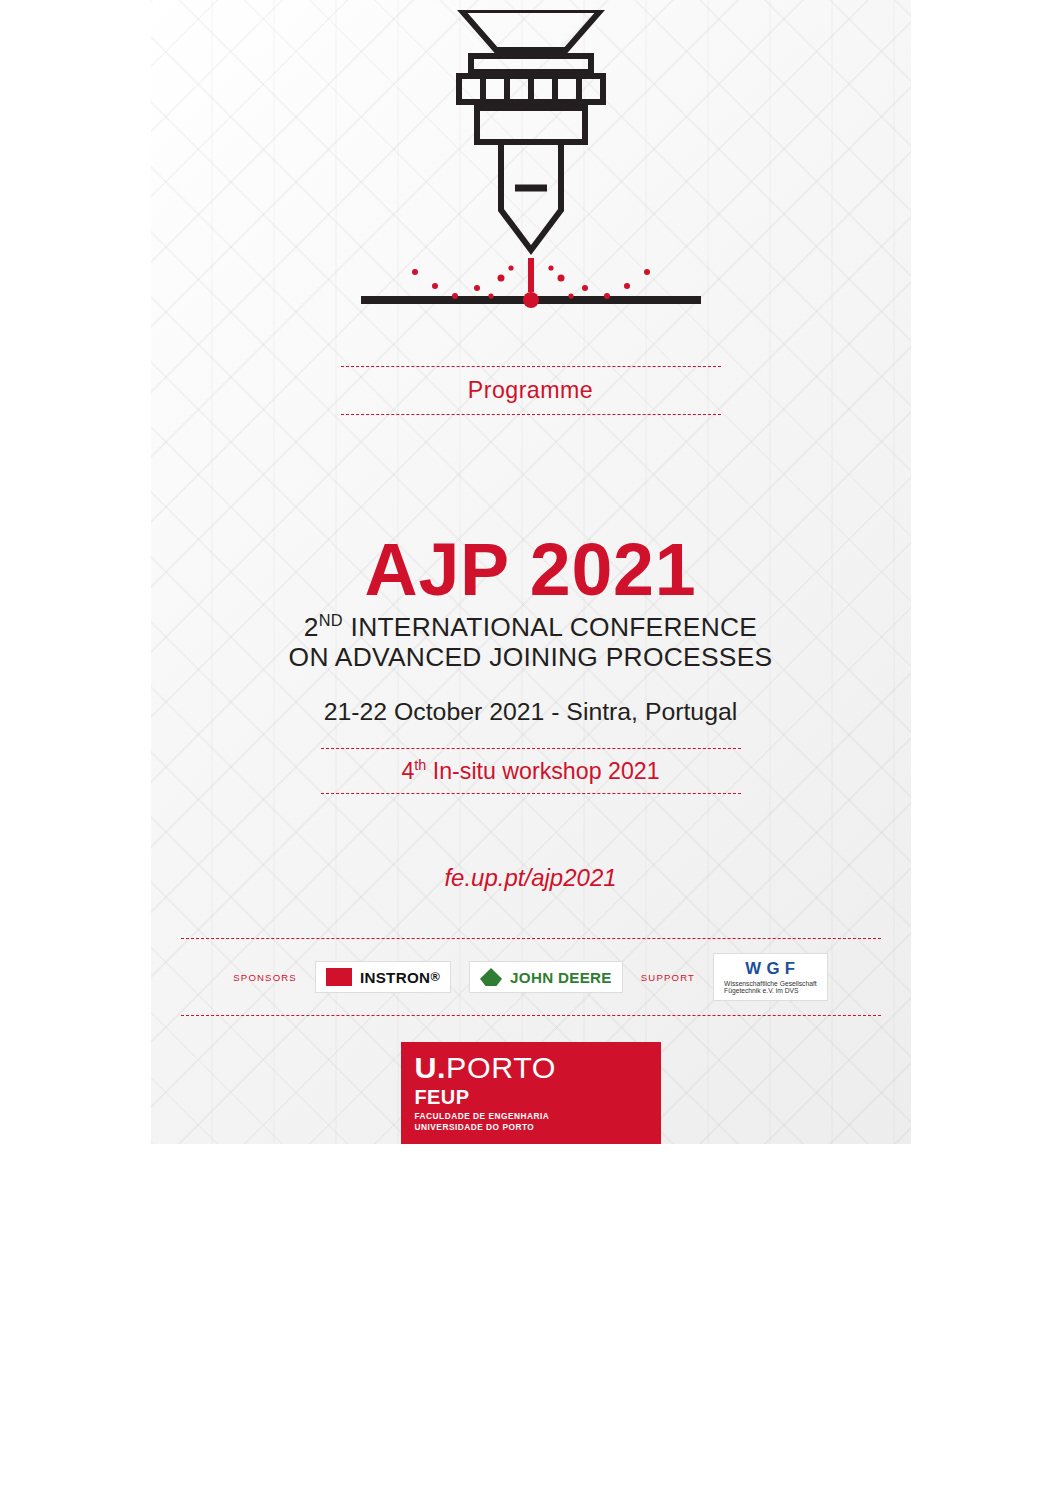Programme
AJP 2021
2ND International Conference
on Advanced Joining Processes
21-22 October 2021 - Sintra, Portugal
4th In-situ workshop 2021
fe.up.pt/ajp2021
Sponsors INSTRON® JOHN DEERE Support W G F Wissenschaftliche Gesellschaft
Fügetechnik e.V. im DVS
U.PORTO
FEUP
FACULDADE DE ENGENHARIA
UNIVERSIDADE DO PORTO